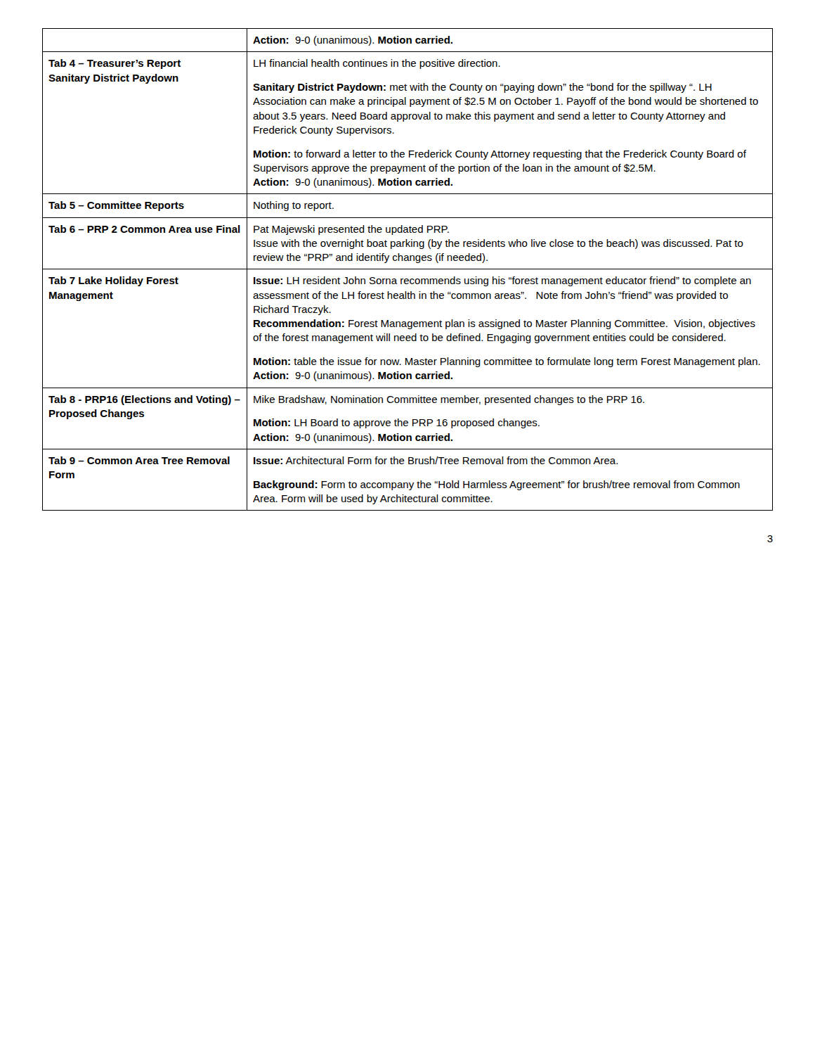| | Action: 9-0 (unanimous). Motion carried. |
| Tab 4 – Treasurer’s Report Sanitary District Paydown | LH financial health continues in the positive direction. Sanitary District Paydown: met with the County on “paying down” the “bond for the spillway “. LH Association can make a principal payment of $2.5 M on October 1. Payoff of the bond would be shortened to about 3.5 years. Need Board approval to make this payment and send a letter to County Attorney and Frederick County Supervisors. Motion: to forward a letter to the Frederick County Attorney requesting that the Frederick County Board of Supervisors approve the prepayment of the portion of the loan in the amount of $2.5M. Action: 9-0 (unanimous). Motion carried. |
| Tab 5 – Committee Reports | Nothing to report. |
| Tab 6 – PRP 2 Common Area use Final | Pat Majewski presented the updated PRP. Issue with the overnight boat parking (by the residents who live close to the beach) was discussed. Pat to review the “PRP” and identify changes (if needed). |
| Tab 7 Lake Holiday Forest Management | Issue: LH resident John Sorna recommends using his “forest management educator friend” to complete an assessment of the LH forest health in the “common areas”. Note from John’s “friend” was provided to Richard Traczyk. Recommendation: Forest Management plan is assigned to Master Planning Committee. Vision, objectives of the forest management will need to be defined. Engaging government entities could be considered. Motion: table the issue for now. Master Planning committee to formulate long term Forest Management plan. Action: 9-0 (unanimous). Motion carried. |
| Tab 8 - PRP16 (Elections and Voting) – Proposed Changes | Mike Bradshaw, Nomination Committee member, presented changes to the PRP 16. Motion: LH Board to approve the PRP 16 proposed changes. Action: 9-0 (unanimous). Motion carried. |
| Tab 9 – Common Area Tree Removal Form | Issue: Architectural Form for the Brush/Tree Removal from the Common Area. Background: Form to accompany the “Hold Harmless Agreement” for brush/tree removal from Common Area. Form will be used by Architectural committee. |
3